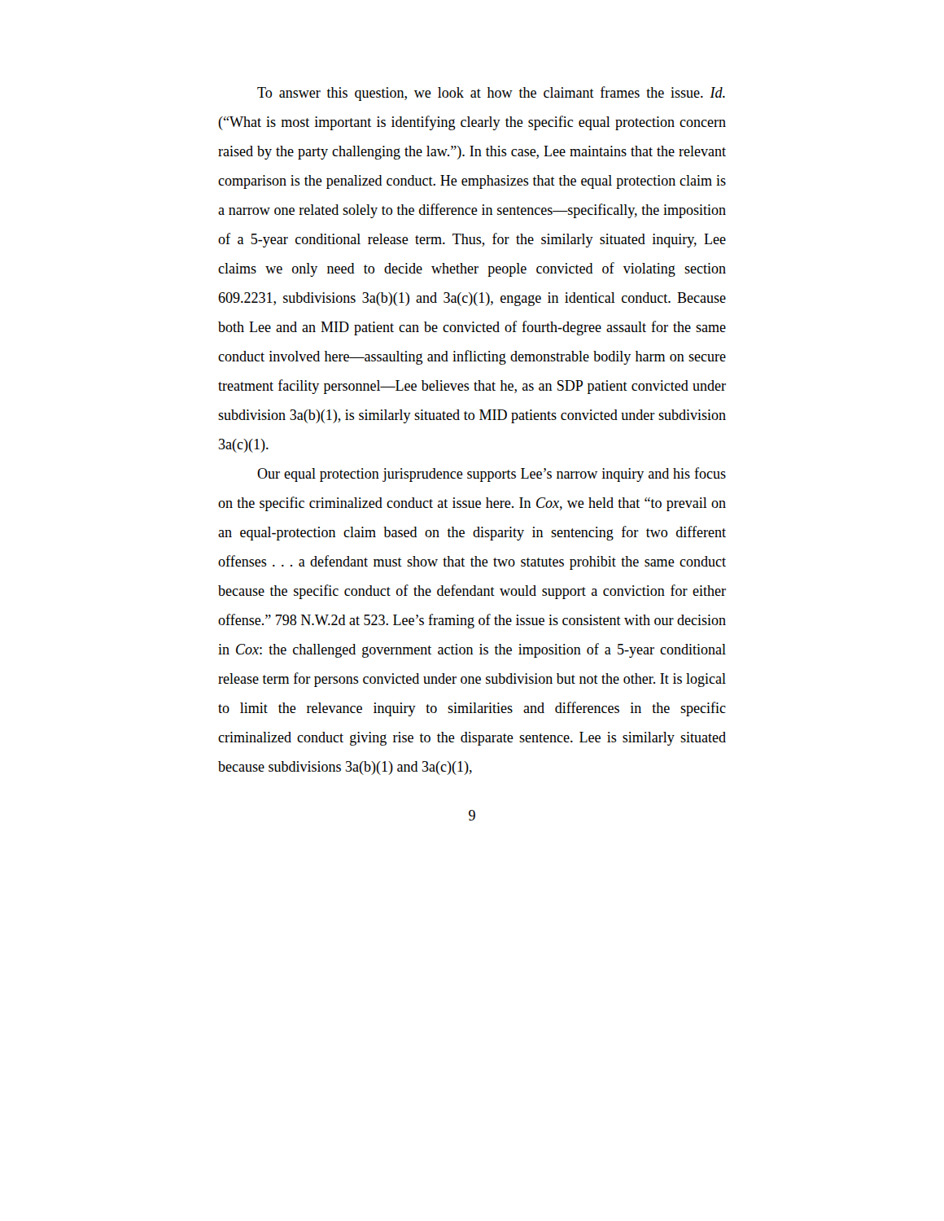To answer this question, we look at how the claimant frames the issue. Id. (“What is most important is identifying clearly the specific equal protection concern raised by the party challenging the law.”). In this case, Lee maintains that the relevant comparison is the penalized conduct. He emphasizes that the equal protection claim is a narrow one related solely to the difference in sentences—specifically, the imposition of a 5-year conditional release term. Thus, for the similarly situated inquiry, Lee claims we only need to decide whether people convicted of violating section 609.2231, subdivisions 3a(b)(1) and 3a(c)(1), engage in identical conduct. Because both Lee and an MID patient can be convicted of fourth-degree assault for the same conduct involved here—assaulting and inflicting demonstrable bodily harm on secure treatment facility personnel—Lee believes that he, as an SDP patient convicted under subdivision 3a(b)(1), is similarly situated to MID patients convicted under subdivision 3a(c)(1).
Our equal protection jurisprudence supports Lee’s narrow inquiry and his focus on the specific criminalized conduct at issue here. In Cox, we held that “to prevail on an equal-protection claim based on the disparity in sentencing for two different offenses . . . a defendant must show that the two statutes prohibit the same conduct because the specific conduct of the defendant would support a conviction for either offense.” 798 N.W.2d at 523. Lee’s framing of the issue is consistent with our decision in Cox: the challenged government action is the imposition of a 5-year conditional release term for persons convicted under one subdivision but not the other. It is logical to limit the relevance inquiry to similarities and differences in the specific criminalized conduct giving rise to the disparate sentence. Lee is similarly situated because subdivisions 3a(b)(1) and 3a(c)(1),
9